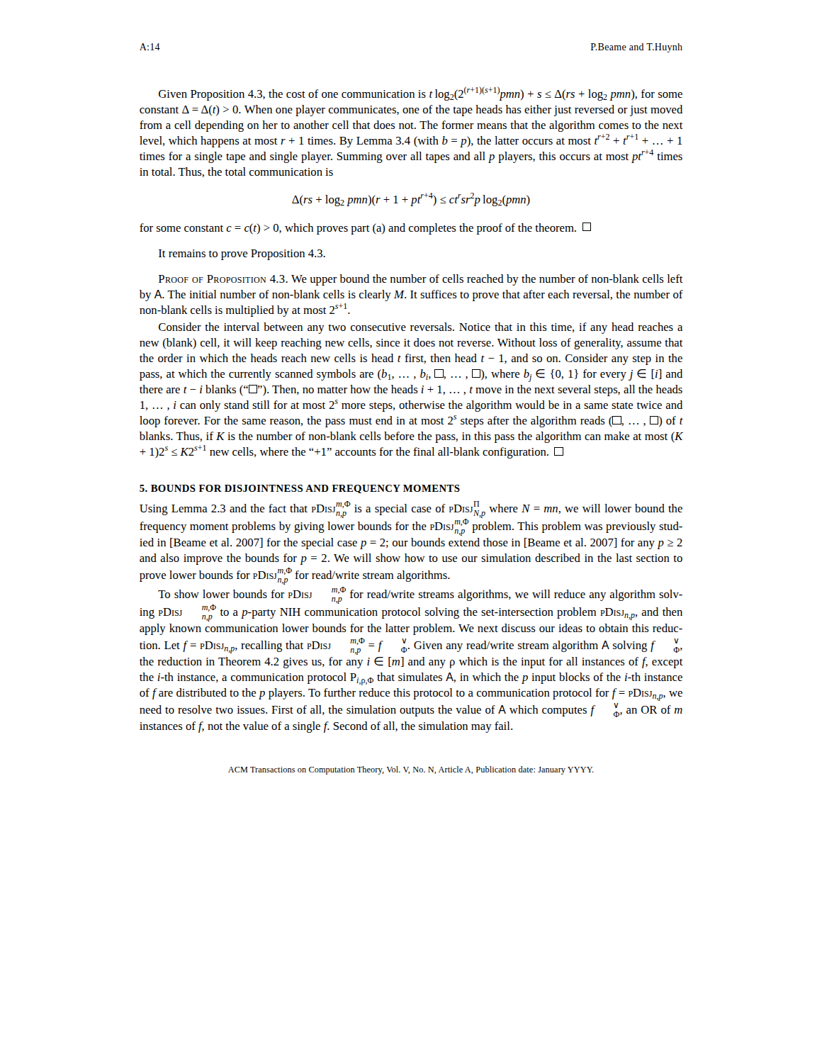A:14 P.Beame and T.Huynh
Given Proposition 4.3, the cost of one communication is t log2(2(r+1)(s+1)pmn) + s ≤ Δ(rs + log2 pmn), for some constant Δ = Δ(t) > 0. When one player communicates, one of the tape heads has either just reversed or just moved from a cell depending on her to another cell that does not. The former means that the algorithm comes to the next level, which happens at most r + 1 times. By Lemma 3.4 (with b = p), the latter occurs at most tr+2 + tr+1 + … + 1 times for a single tape and single player. Summing over all tapes and all p players, this occurs at most ptr+4 times in total. Thus, the total communication is
Δ(rs + log2 pmn)(r + 1 + ptr+4) ≤ ctrsr2p log2(pmn)
for some constant c = c(t) > 0, which proves part (a) and completes the proof of the theorem.
It remains to prove Proposition 4.3.
Proof of Proposition 4.3. We upper bound the number of cells reached by the number of non-blank cells left by A. The initial number of non-blank cells is clearly M. It suffices to prove that after each reversal, the number of non-blank cells is multiplied by at most 2s+1.
Consider the interval between any two consecutive reversals. Notice that in this time, if any head reaches a new (blank) cell, it will keep reaching new cells, since it does not reverse. Without loss of generality, assume that the order in which the heads reach new cells is head t first, then head t − 1, and so on. Consider any step in the pass, at which the currently scanned symbols are (b1, … , bi, , … , ), where bj ∈ {0, 1} for every j ∈ [i] and there are t − i blanks (“ ”). Then, no matter how the heads i + 1, … , t move in the next several steps, all the heads 1, … , i can only stand still for at most 2s more steps, otherwise the algorithm would be in a same state twice and loop forever. For the same reason, the pass must end in at most 2s steps after the algorithm reads ( , … , ) of t blanks. Thus, if K is the number of non-blank cells before the pass, in this pass the algorithm can make at most (K + 1)2s ≤ K2s+1 new cells, where the “+1” accounts for the final all-blank configuration.
5. Bounds for Disjointness and Frequency Moments
Using Lemma 2.3 and the fact that pDisj m,Φ n,p is a special case of pDisj ΠN,p where N = mn, we will lower bound the frequency moment problems by giving lower bounds for the pDisj m,Φ n,p problem. This problem was previously studied in [Beame et al. 2007] for the special case p = 2; our bounds extend those in [Beame et al. 2007] for any p ≥ 2 and also improve the bounds for p = 2. We will show how to use our simulation described in the last section to prove lower bounds for pDisj m,Φ n,p for read/write stream algorithms.
To show lower bounds for pDisj m,Φ n,p for read/write streams algorithms, we will reduce any algorithm solving pDisj m,Φ n,p to a p-party NIH communication protocol solving the set-intersection problem pDisjn,p, and then apply known communication lower bounds for the latter problem. We next discuss our ideas to obtain this reduction. Let f = pDisjn,p, recalling that pDisj m,Φ n,p = f∨Φ. Given any read/write stream algorithm A solving f∨Φ, the reduction in Theorem 4.2 gives us, for any i ∈ [m] and any ρ which is the input for all instances of f, except the i-th instance, a communication protocol Pi,ρ,Φ that simulates A, in which the p input blocks of the i-th instance of f are distributed to the p players. To further reduce this protocol to a communication protocol for f = pDisjn,p, we need to resolve two issues. First of all, the simulation outputs the value of A which computes f∨Φ, an OR of m instances of f, not the value of a single f. Second of all, the simulation may fail.
ACM Transactions on Computation Theory, Vol. V, No. N, Article A, Publication date: January YYYY.